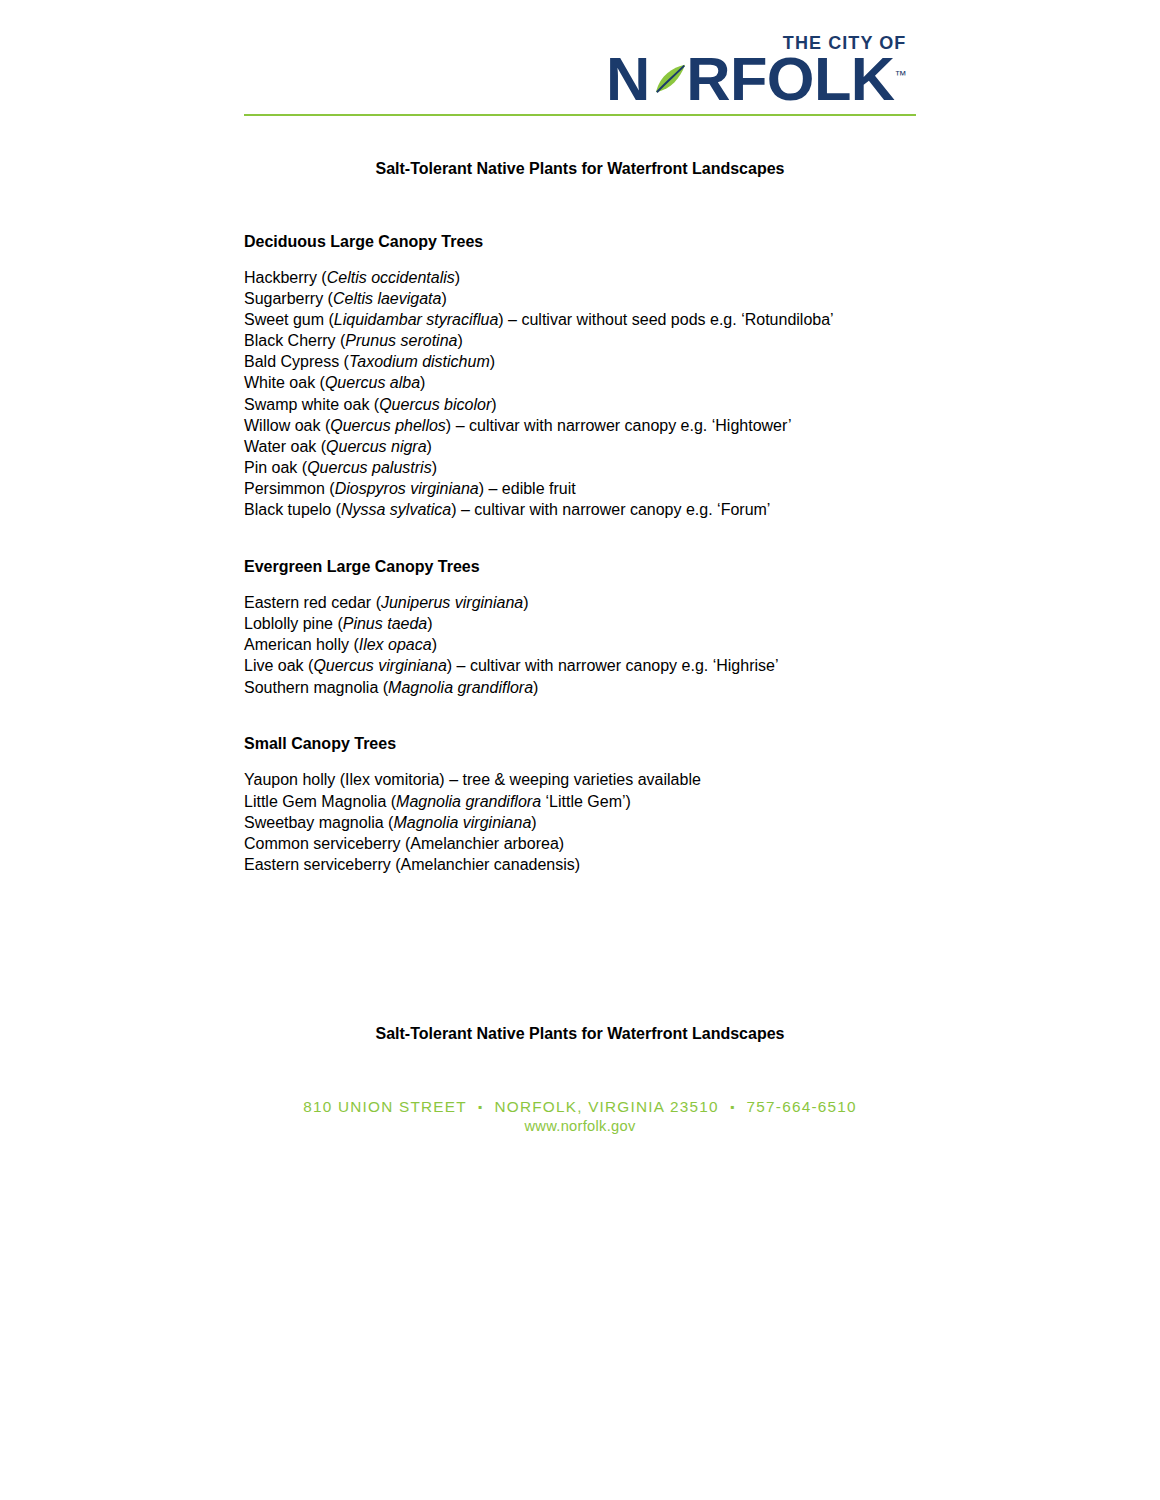THE CITY OF
N RFOLK™
Salt-Tolerant Native Plants for Waterfront Landscapes
Deciduous Large Canopy Trees
Hackberry (Celtis occidentalis)
Sugarberry (Celtis laevigata)
Sweet gum (Liquidambar styraciflua) – cultivar without seed pods e.g. ‘Rotundiloba’
Black Cherry (Prunus serotina)
Bald Cypress (Taxodium distichum)
White oak (Quercus alba)
Swamp white oak (Quercus bicolor)
Willow oak (Quercus phellos) – cultivar with narrower canopy e.g. ‘Hightower’
Water oak (Quercus nigra)
Pin oak (Quercus palustris)
Persimmon (Diospyros virginiana) – edible fruit
Black tupelo (Nyssa sylvatica) – cultivar with narrower canopy e.g. ‘Forum’
Evergreen Large Canopy Trees
Eastern red cedar (Juniperus virginiana)
Loblolly pine (Pinus taeda)
American holly (Ilex opaca)
Live oak (Quercus virginiana) – cultivar with narrower canopy e.g. ‘Highrise’
Southern magnolia (Magnolia grandiflora)
Small Canopy Trees
Yaupon holly (Ilex vomitoria) – tree & weeping varieties available
Little Gem Magnolia (Magnolia grandiflora ‘Little Gem’)
Sweetbay magnolia (Magnolia virginiana)
Common serviceberry (Amelanchier arborea)
Eastern serviceberry (Amelanchier canadensis)
Salt-Tolerant Native Plants for Waterfront Landscapes
810 UNION STREET ▪ NORFOLK, VIRGINIA 23510 ▪ 757-664-6510
www.norfolk.gov